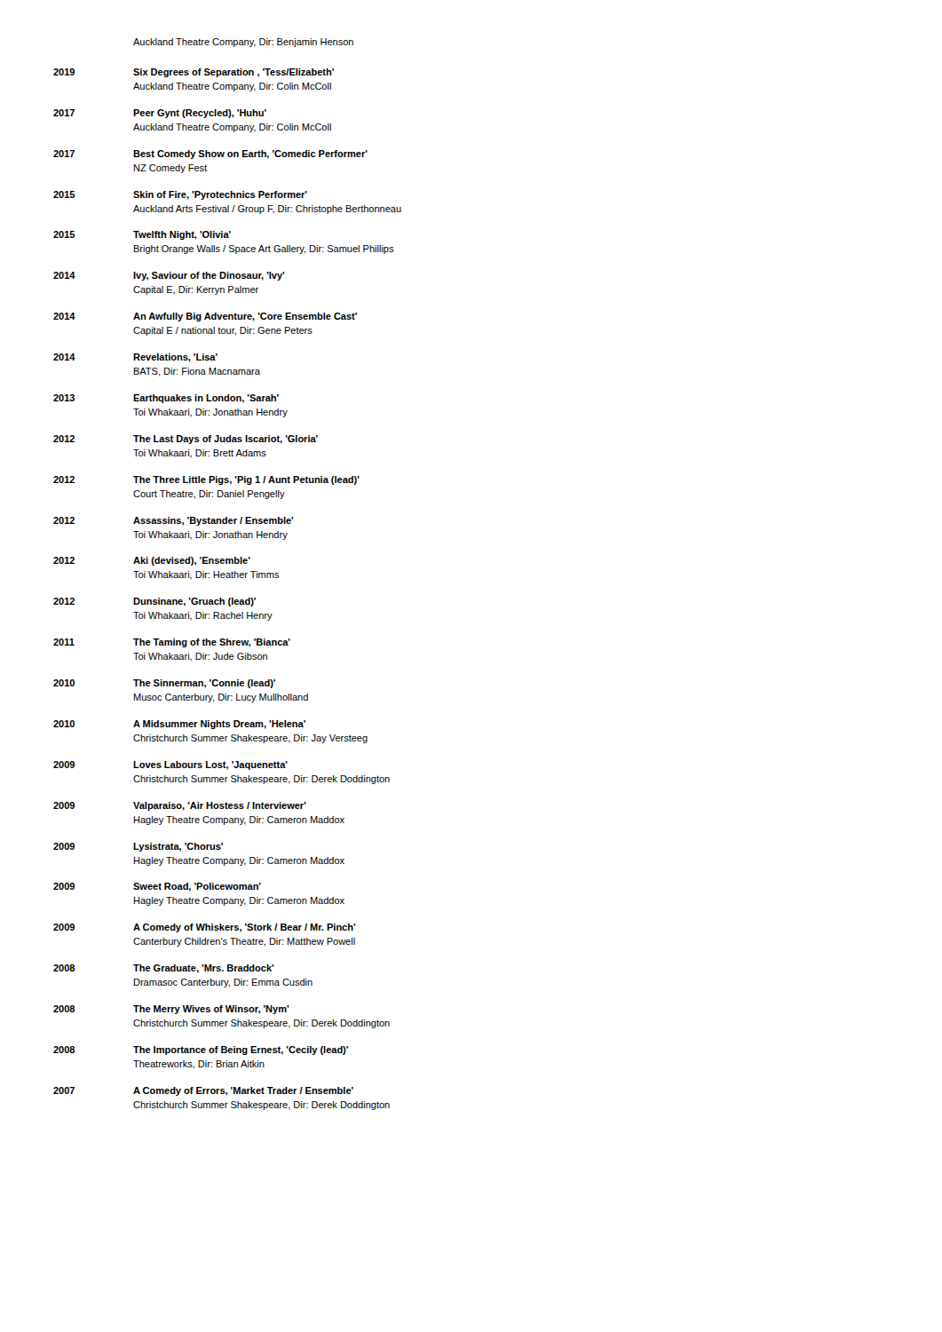Auckland Theatre Company, Dir: Benjamin Henson
| 2019 | Six Degrees of Separation , 'Tess/Elizabeth' Auckland Theatre Company, Dir: Colin McColl |
| 2017 | Peer Gynt (Recycled), 'Huhu' Auckland Theatre Company, Dir: Colin McColl |
| 2017 | Best Comedy Show on Earth, 'Comedic Performer' NZ Comedy Fest |
| 2015 | Skin of Fire, 'Pyrotechnics Performer' Auckland Arts Festival / Group F, Dir: Christophe Berthonneau |
| 2015 | Twelfth Night, 'Olivia' Bright Orange Walls / Space Art Gallery, Dir: Samuel Phillips |
| 2014 | Ivy, Saviour of the Dinosaur, 'Ivy' Capital E, Dir: Kerryn Palmer |
| 2014 | An Awfully Big Adventure, 'Core Ensemble Cast' Capital E / national tour, Dir: Gene Peters |
| 2014 | Revelations, 'Lisa' BATS, Dir: Fiona Macnamara |
| 2013 | Earthquakes in London, 'Sarah' Toi Whakaari, Dir: Jonathan Hendry |
| 2012 | The Last Days of Judas Iscariot, 'Gloria' Toi Whakaari, Dir: Brett Adams |
| 2012 | The Three Little Pigs, 'Pig 1 / Aunt Petunia (lead)' Court Theatre, Dir: Daniel Pengelly |
| 2012 | Assassins, 'Bystander / Ensemble' Toi Whakaari, Dir: Jonathan Hendry |
| 2012 | Aki (devised), 'Ensemble' Toi Whakaari, Dir: Heather Timms |
| 2012 | Dunsinane, 'Gruach (lead)' Toi Whakaari, Dir: Rachel Henry |
| 2011 | The Taming of the Shrew, 'Bianca' Toi Whakaari, Dir: Jude Gibson |
| 2010 | The Sinnerman, 'Connie (lead)' Musoc Canterbury, Dir: Lucy Mullholland |
| 2010 | A Midsummer Nights Dream, 'Helena' Christchurch Summer Shakespeare, Dir: Jay Versteeg |
| 2009 | Loves Labours Lost, 'Jaquenetta' Christchurch Summer Shakespeare, Dir: Derek Doddington |
| 2009 | Valparaiso, 'Air Hostess / Interviewer' Hagley Theatre Company, Dir: Cameron Maddox |
| 2009 | Lysistrata, 'Chorus' Hagley Theatre Company, Dir: Cameron Maddox |
| 2009 | Sweet Road, 'Policewoman' Hagley Theatre Company, Dir: Cameron Maddox |
| 2009 | A Comedy of Whiskers, 'Stork / Bear / Mr. Pinch' Canterbury Children's Theatre, Dir: Matthew Powell |
| 2008 | The Graduate, 'Mrs. Braddock' Dramasoc Canterbury, Dir: Emma Cusdin |
| 2008 | The Merry Wives of Winsor, 'Nym' Christchurch Summer Shakespeare, Dir: Derek Doddington |
| 2008 | The Importance of Being Ernest, 'Cecily (lead)' Theatreworks, Dir: Brian Aitkin |
| 2007 | A Comedy of Errors, 'Market Trader / Ensemble' Christchurch Summer Shakespeare, Dir: Derek Doddington |